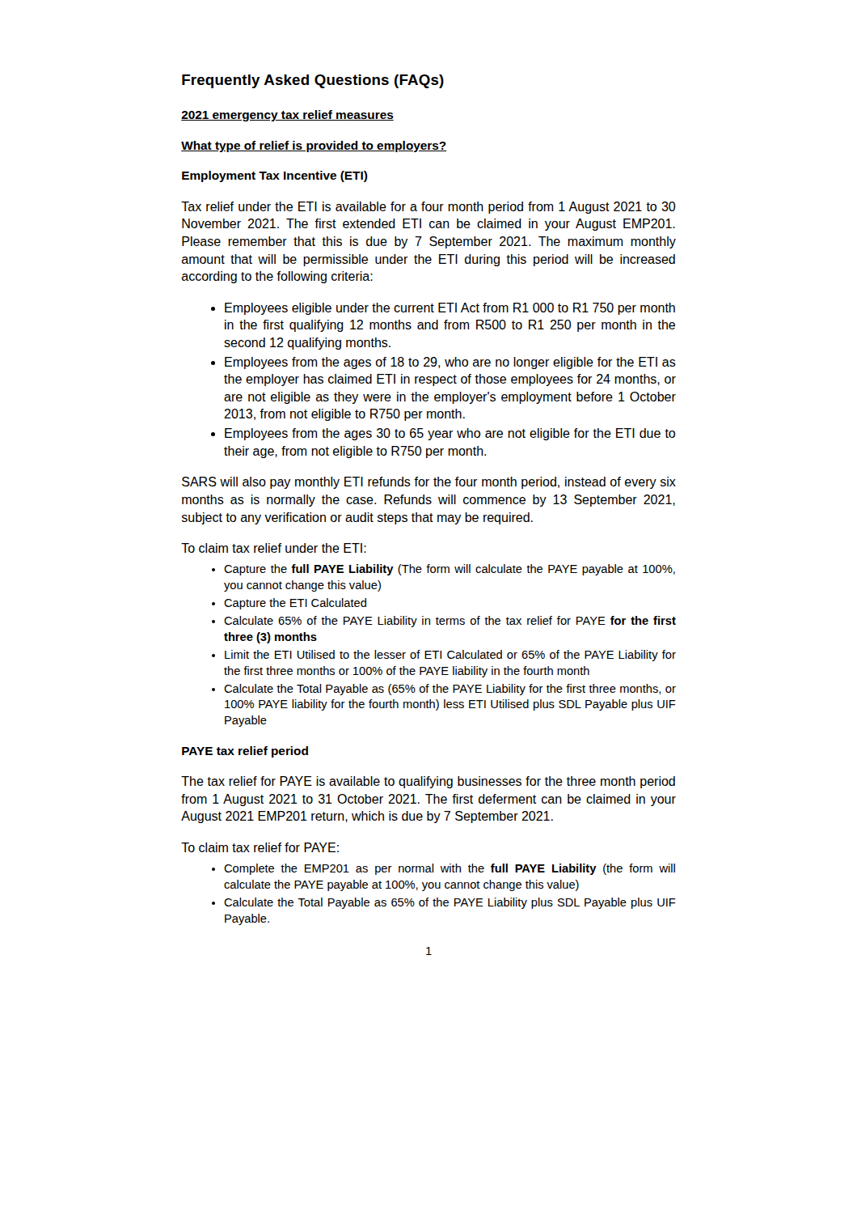Frequently Asked Questions (FAQs)
2021 emergency tax relief measures
What type of relief is provided to employers?
Employment Tax Incentive (ETI)
Tax relief under the ETI is available for a four month period from 1 August 2021 to 30 November 2021. The first extended ETI can be claimed in your August EMP201. Please remember that this is due by 7 September 2021. The maximum monthly amount that will be permissible under the ETI during this period will be increased according to the following criteria:
Employees eligible under the current ETI Act from R1 000 to R1 750 per month in the first qualifying 12 months and from R500 to R1 250 per month in the second 12 qualifying months.
Employees from the ages of 18 to 29, who are no longer eligible for the ETI as the employer has claimed ETI in respect of those employees for 24 months, or are not eligible as they were in the employer's employment before 1 October 2013, from not eligible to R750 per month.
Employees from the ages 30 to 65 year who are not eligible for the ETI due to their age, from not eligible to R750 per month.
SARS will also pay monthly ETI refunds for the four month period, instead of every six months as is normally the case. Refunds will commence by 13 September 2021, subject to any verification or audit steps that may be required.
To claim tax relief under the ETI:
Capture the full PAYE Liability (The form will calculate the PAYE payable at 100%, you cannot change this value)
Capture the ETI Calculated
Calculate 65% of the PAYE Liability in terms of the tax relief for PAYE for the first three (3) months
Limit the ETI Utilised to the lesser of ETI Calculated or 65% of the PAYE Liability for the first three months or 100% of the PAYE liability in the fourth month
Calculate the Total Payable as (65% of the PAYE Liability for the first three months, or 100% PAYE liability for the fourth month) less ETI Utilised plus SDL Payable plus UIF Payable
PAYE tax relief period
The tax relief for PAYE is available to qualifying businesses for the three month period from 1 August 2021 to 31 October 2021. The first deferment can be claimed in your August 2021 EMP201 return, which is due by 7 September 2021.
To claim tax relief for PAYE:
Complete the EMP201 as per normal with the full PAYE Liability (the form will calculate the PAYE payable at 100%, you cannot change this value)
Calculate the Total Payable as 65% of the PAYE Liability plus SDL Payable plus UIF Payable.
1